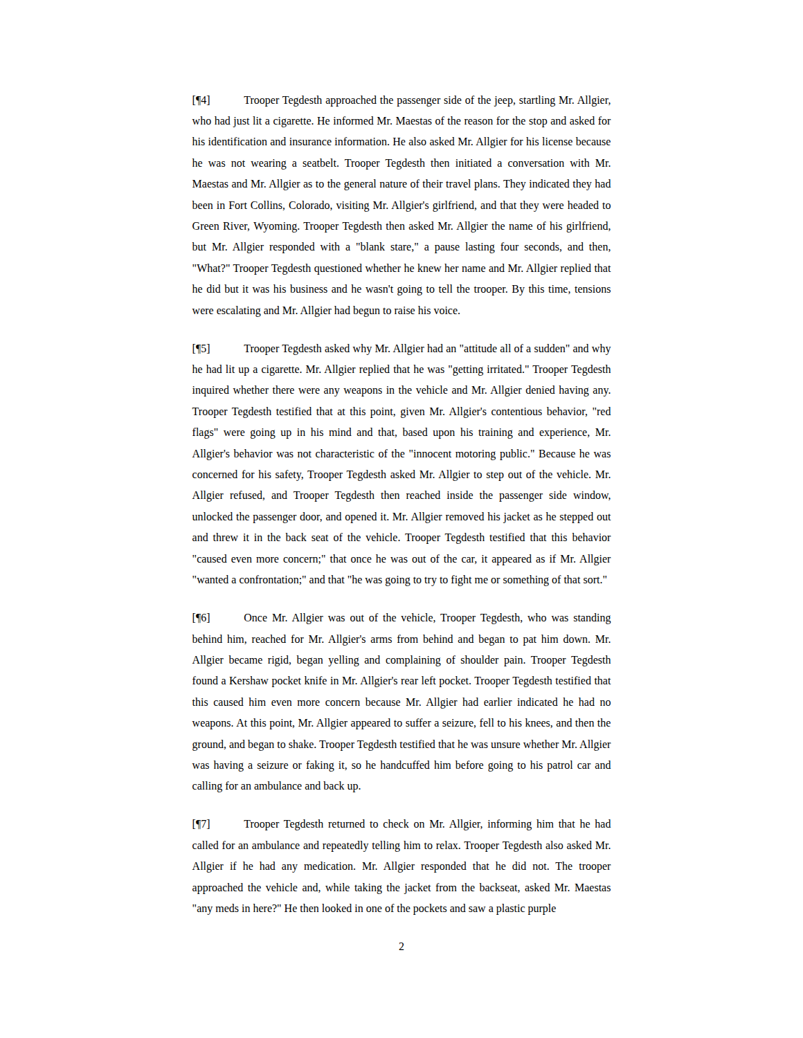[¶4] Trooper Tegdesth approached the passenger side of the jeep, startling Mr. Allgier, who had just lit a cigarette. He informed Mr. Maestas of the reason for the stop and asked for his identification and insurance information. He also asked Mr. Allgier for his license because he was not wearing a seatbelt. Trooper Tegdesth then initiated a conversation with Mr. Maestas and Mr. Allgier as to the general nature of their travel plans. They indicated they had been in Fort Collins, Colorado, visiting Mr. Allgier's girlfriend, and that they were headed to Green River, Wyoming. Trooper Tegdesth then asked Mr. Allgier the name of his girlfriend, but Mr. Allgier responded with a "blank stare," a pause lasting four seconds, and then, "What?" Trooper Tegdesth questioned whether he knew her name and Mr. Allgier replied that he did but it was his business and he wasn't going to tell the trooper. By this time, tensions were escalating and Mr. Allgier had begun to raise his voice.
[¶5] Trooper Tegdesth asked why Mr. Allgier had an "attitude all of a sudden" and why he had lit up a cigarette. Mr. Allgier replied that he was "getting irritated." Trooper Tegdesth inquired whether there were any weapons in the vehicle and Mr. Allgier denied having any. Trooper Tegdesth testified that at this point, given Mr. Allgier's contentious behavior, "red flags" were going up in his mind and that, based upon his training and experience, Mr. Allgier's behavior was not characteristic of the "innocent motoring public." Because he was concerned for his safety, Trooper Tegdesth asked Mr. Allgier to step out of the vehicle. Mr. Allgier refused, and Trooper Tegdesth then reached inside the passenger side window, unlocked the passenger door, and opened it. Mr. Allgier removed his jacket as he stepped out and threw it in the back seat of the vehicle. Trooper Tegdesth testified that this behavior "caused even more concern;" that once he was out of the car, it appeared as if Mr. Allgier "wanted a confrontation;" and that "he was going to try to fight me or something of that sort."
[¶6] Once Mr. Allgier was out of the vehicle, Trooper Tegdesth, who was standing behind him, reached for Mr. Allgier's arms from behind and began to pat him down. Mr. Allgier became rigid, began yelling and complaining of shoulder pain. Trooper Tegdesth found a Kershaw pocket knife in Mr. Allgier's rear left pocket. Trooper Tegdesth testified that this caused him even more concern because Mr. Allgier had earlier indicated he had no weapons. At this point, Mr. Allgier appeared to suffer a seizure, fell to his knees, and then the ground, and began to shake. Trooper Tegdesth testified that he was unsure whether Mr. Allgier was having a seizure or faking it, so he handcuffed him before going to his patrol car and calling for an ambulance and back up.
[¶7] Trooper Tegdesth returned to check on Mr. Allgier, informing him that he had called for an ambulance and repeatedly telling him to relax. Trooper Tegdesth also asked Mr. Allgier if he had any medication. Mr. Allgier responded that he did not. The trooper approached the vehicle and, while taking the jacket from the backseat, asked Mr. Maestas "any meds in here?" He then looked in one of the pockets and saw a plastic purple
2